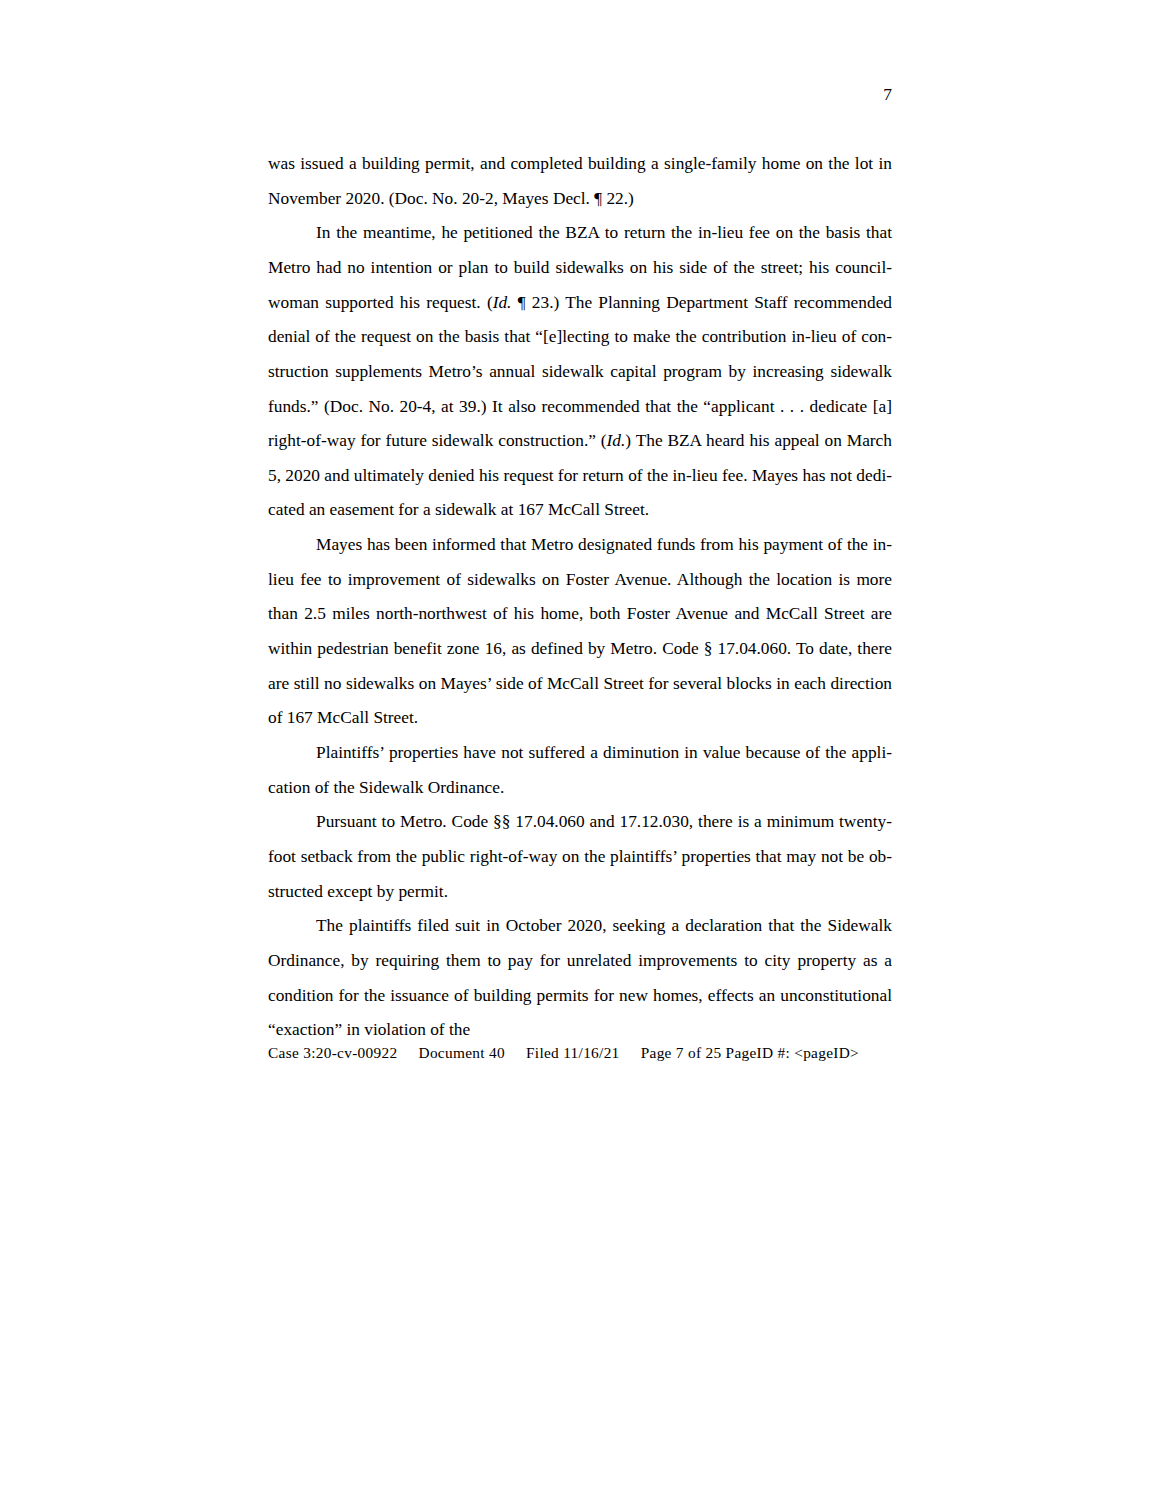7
was issued a building permit, and completed building a single-family home on the lot in November 2020. (Doc. No. 20-2, Mayes Decl. ¶ 22.)
In the meantime, he petitioned the BZA to return the in-lieu fee on the basis that Metro had no intention or plan to build sidewalks on his side of the street; his councilwoman supported his request. (Id. ¶ 23.) The Planning Department Staff recommended denial of the request on the basis that “[e]lecting to make the contribution in-lieu of construction supplements Metro’s annual sidewalk capital program by increasing sidewalk funds.” (Doc. No. 20-4, at 39.) It also recommended that the “applicant . . . dedicate [a] right-of-way for future sidewalk construction.” (Id.) The BZA heard his appeal on March 5, 2020 and ultimately denied his request for return of the in-lieu fee. Mayes has not dedicated an easement for a sidewalk at 167 McCall Street.
Mayes has been informed that Metro designated funds from his payment of the in-lieu fee to improvement of sidewalks on Foster Avenue. Although the location is more than 2.5 miles north-northwest of his home, both Foster Avenue and McCall Street are within pedestrian benefit zone 16, as defined by Metro. Code § 17.04.060. To date, there are still no sidewalks on Mayes’ side of McCall Street for several blocks in each direction of 167 McCall Street.
Plaintiffs’ properties have not suffered a diminution in value because of the application of the Sidewalk Ordinance.
Pursuant to Metro. Code §§ 17.04.060 and 17.12.030, there is a minimum twenty-foot setback from the public right-of-way on the plaintiffs’ properties that may not be obstructed except by permit.
The plaintiffs filed suit in October 2020, seeking a declaration that the Sidewalk Ordinance, by requiring them to pay for unrelated improvements to city property as a condition for the issuance of building permits for new homes, effects an unconstitutional “exaction” in violation of the
Case 3:20-cv-00922 Document 40 Filed 11/16/21 Page 7 of 25 PageID #: <pageID>